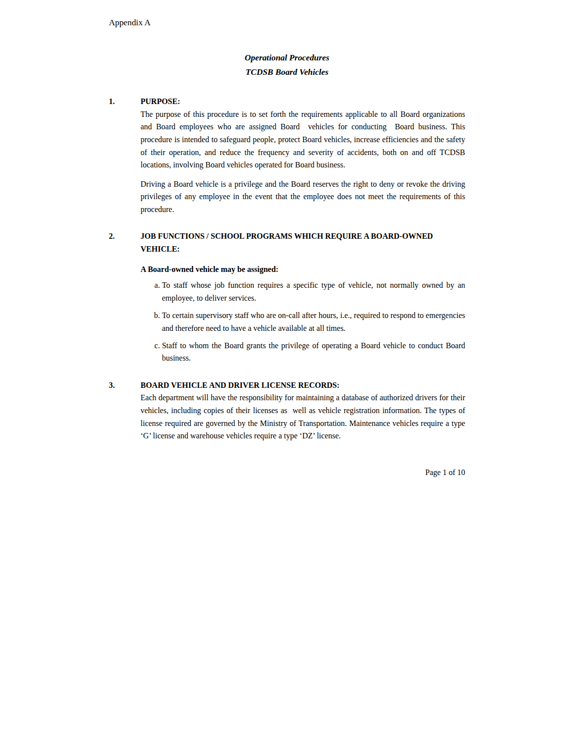Appendix A
Operational Procedures
TCDSB Board Vehicles
1. Purpose:
The purpose of this procedure is to set forth the requirements applicable to all Board organizations and Board employees who are assigned Board vehicles for conducting Board business. This procedure is intended to safeguard people, protect Board vehicles, increase efficiencies and the safety of their operation, and reduce the frequency and severity of accidents, both on and off TCDSB locations, involving Board vehicles operated for Board business.
Driving a Board vehicle is a privilege and the Board reserves the right to deny or revoke the driving privileges of any employee in the event that the employee does not meet the requirements of this procedure.
2. Job Functions / School Programs Which Require a Board-Owned Vehicle:
A Board-owned vehicle may be assigned:
To staff whose job function requires a specific type of vehicle, not normally owned by an employee, to deliver services.
To certain supervisory staff who are on-call after hours, i.e., required to respond to emergencies and therefore need to have a vehicle available at all times.
Staff to whom the Board grants the privilege of operating a Board vehicle to conduct Board business.
3. Board Vehicle and Driver License Records:
Each department will have the responsibility for maintaining a database of authorized drivers for their vehicles, including copies of their licenses as well as vehicle registration information. The types of license required are governed by the Ministry of Transportation. Maintenance vehicles require a type ‘G’ license and warehouse vehicles require a type ‘DZ’ license.
Page 1 of 10